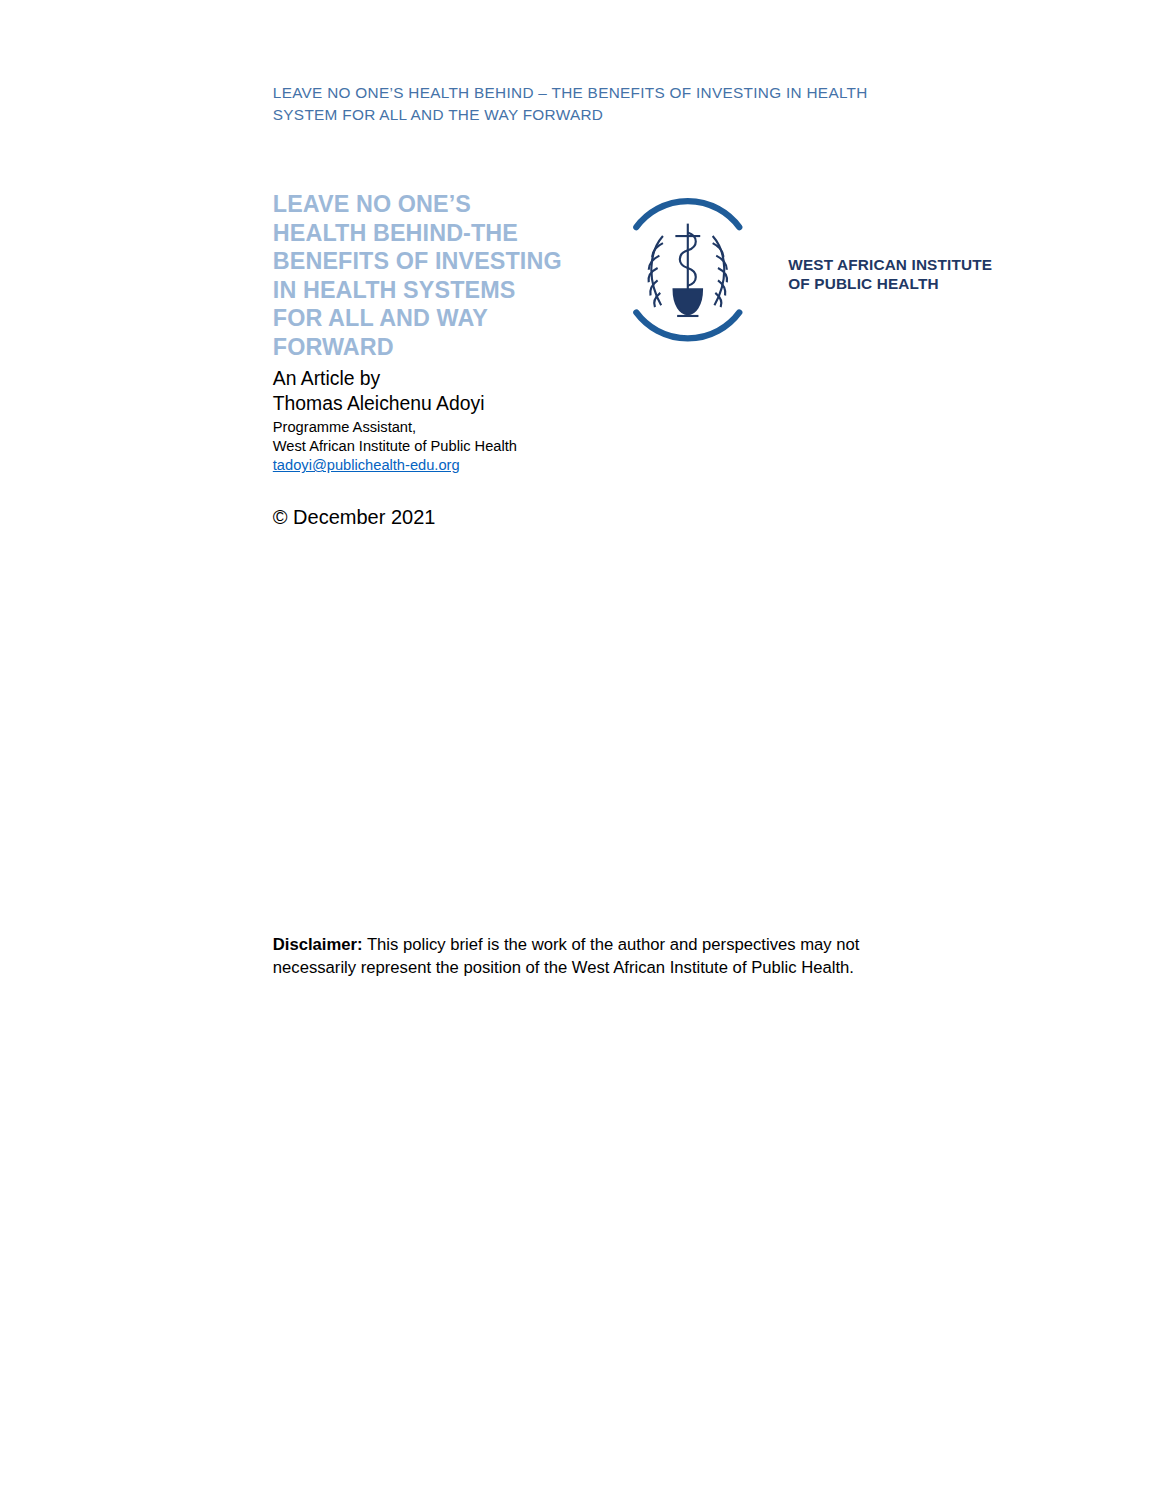LEAVE NO ONE’S HEALTH BEHIND – THE BENEFITS OF INVESTING IN HEALTH SYSTEM FOR ALL AND THE WAY FORWARD
LEAVE NO ONE’S HEALTH BEHIND-THE BENEFITS OF INVESTING IN HEALTH SYSTEMS FOR ALL AND WAY FORWARD
WEST AFRICAN INSTITUTE
OF PUBLIC HEALTH
An Article by
Thomas Aleichenu Adoyi
Programme Assistant,
West African Institute of Public Health
tadoyi@publichealth-edu.org
© December 2021
Disclaimer: This policy brief is the work of the author and perspectives may not necessarily represent the position of the West African Institute of Public Health.